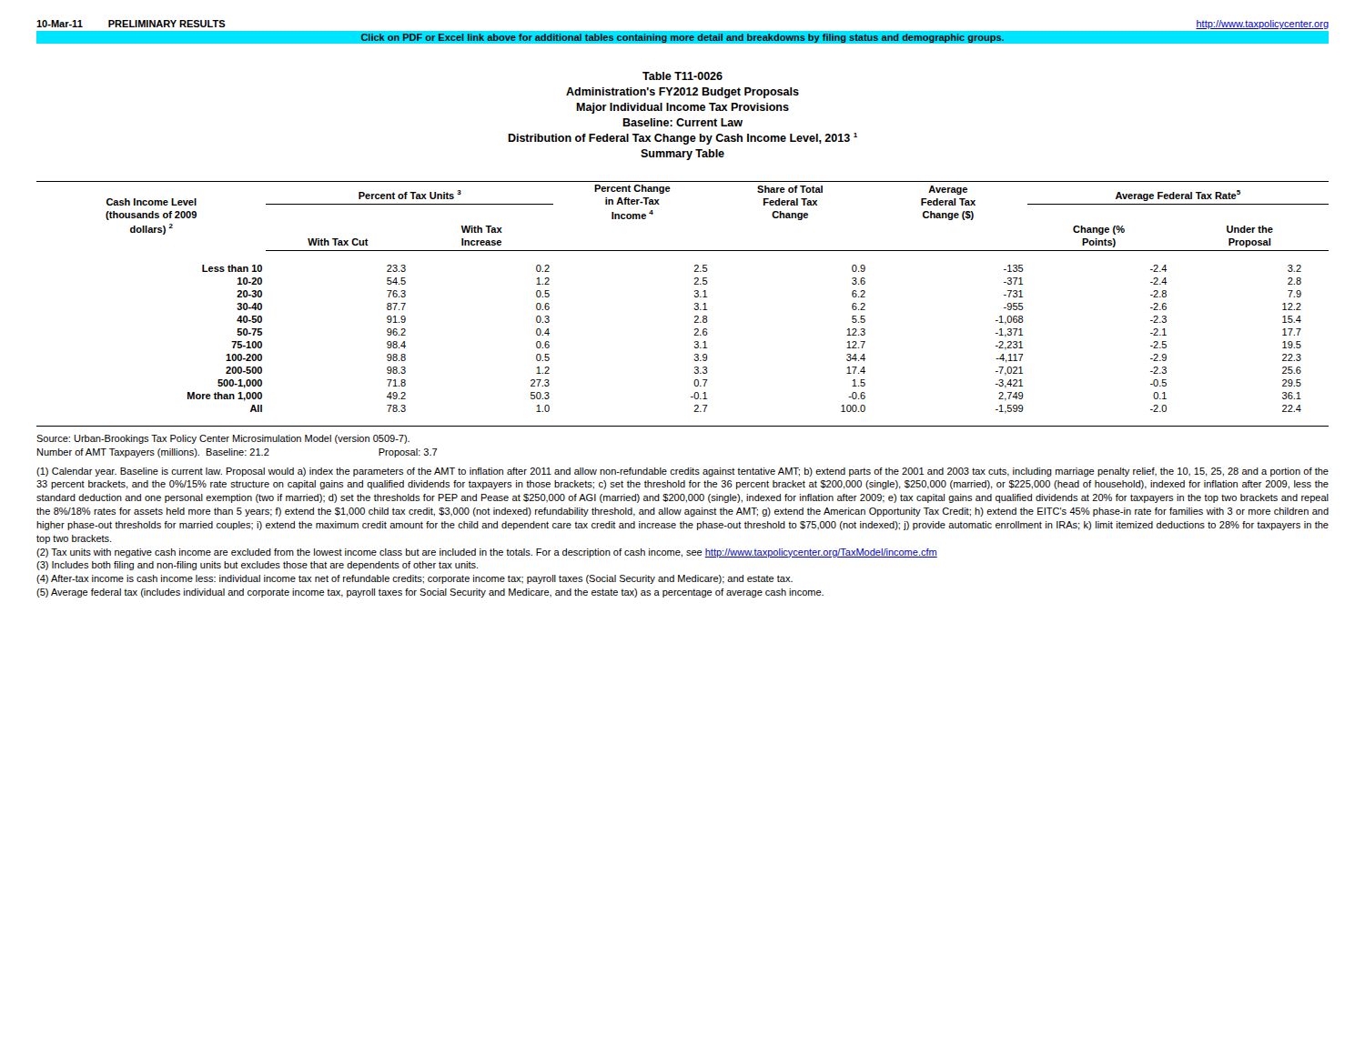10-Mar-11 PRELIMINARY RESULTS
http://www.taxpolicycenter.org
Click on PDF or Excel link above for additional tables containing more detail and breakdowns by filing status and demographic groups.
Table T11-0026
Administration's FY2012 Budget Proposals
Major Individual Income Tax Provisions
Baseline: Current Law
Distribution of Federal Tax Change by Cash Income Level, 2013 1
Summary Table
| Cash Income Level (thousands of 2009 dollars) 2 | Percent of Tax Units 3 | Percent Change in After-Tax Income 4 | Share of Total Federal Tax Change | Average Federal Tax Change ($) | Average Federal Tax Rate 5 |
| --- | --- | --- | --- | --- | --- |
| With Tax Cut | With Tax Increase | | | | Change (% Points) | Under the Proposal |
| Less than 10 | 23.3 | 0.2 | 2.5 | 0.9 | -135 | -2.4 | 3.2 |
| 10-20 | 54.5 | 1.2 | 2.5 | 3.6 | -371 | -2.4 | 2.8 |
| 20-30 | 76.3 | 0.5 | 3.1 | 6.2 | -731 | -2.8 | 7.9 |
| 30-40 | 87.7 | 0.6 | 3.1 | 6.2 | -955 | -2.6 | 12.2 |
| 40-50 | 91.9 | 0.3 | 2.8 | 5.5 | -1,068 | -2.3 | 15.4 |
| 50-75 | 96.2 | 0.4 | 2.6 | 12.3 | -1,371 | -2.1 | 17.7 |
| 75-100 | 98.4 | 0.6 | 3.1 | 12.7 | -2,231 | -2.5 | 19.5 |
| 100-200 | 98.8 | 0.5 | 3.9 | 34.4 | -4,117 | -2.9 | 22.3 |
| 200-500 | 98.3 | 1.2 | 3.3 | 17.4 | -7,021 | -2.3 | 25.6 |
| 500-1,000 | 71.8 | 27.3 | 0.7 | 1.5 | -3,421 | -0.5 | 29.5 |
| More than 1,000 | 49.2 | 50.3 | -0.1 | -0.6 | 2,749 | 0.1 | 36.1 |
| All | 78.3 | 1.0 | 2.7 | 100.0 | -1,599 | -2.0 | 22.4 |
Source: Urban-Brookings Tax Policy Center Microsimulation Model (version 0509-7).
Number of AMT Taxpayers (millions). Baseline: 21.2 Proposal: 3.7
(1) Calendar year. Baseline is current law. Proposal would a) index the parameters of the AMT to inflation after 2011 and allow non-refundable credits against tentative AMT; b) extend parts of the 2001 and 2003 tax cuts, including marriage penalty relief, the 10, 15, 25, 28 and a portion of the 33 percent brackets, and the 0%/15% rate structure on capital gains and qualified dividends for taxpayers in those brackets; c) set the threshold for the 36 percent bracket at $200,000 (single), $250,000 (married), or $225,000 (head of household), indexed for inflation after 2009, less the standard deduction and one personal exemption (two if married); d) set the thresholds for PEP and Pease at $250,000 of AGI (married) and $200,000 (single), indexed for inflation after 2009; e) tax capital gains and qualified dividends at 20% for taxpayers in the top two brackets and repeal the 8%/18% rates for assets held more than 5 years; f) extend the $1,000 child tax credit, $3,000 (not indexed) refundability threshold, and allow against the AMT; g) extend the American Opportunity Tax Credit; h) extend the EITC's 45% phase-in rate for families with 3 or more children and higher phase-out thresholds for married couples; i) extend the maximum credit amount for the child and dependent care tax credit and increase the phase-out threshold to $75,000 (not indexed); j) provide automatic enrollment in IRAs; k) limit itemized deductions to 28% for taxpayers in the top two brackets.
(2) Tax units with negative cash income are excluded from the lowest income class but are included in the totals. For a description of cash income, see http://www.taxpolicycenter.org/TaxModel/income.cfm
(3) Includes both filing and non-filing units but excludes those that are dependents of other tax units.
(4) After-tax income is cash income less: individual income tax net of refundable credits; corporate income tax; payroll taxes (Social Security and Medicare); and estate tax.
(5) Average federal tax (includes individual and corporate income tax, payroll taxes for Social Security and Medicare, and the estate tax) as a percentage of average cash income.